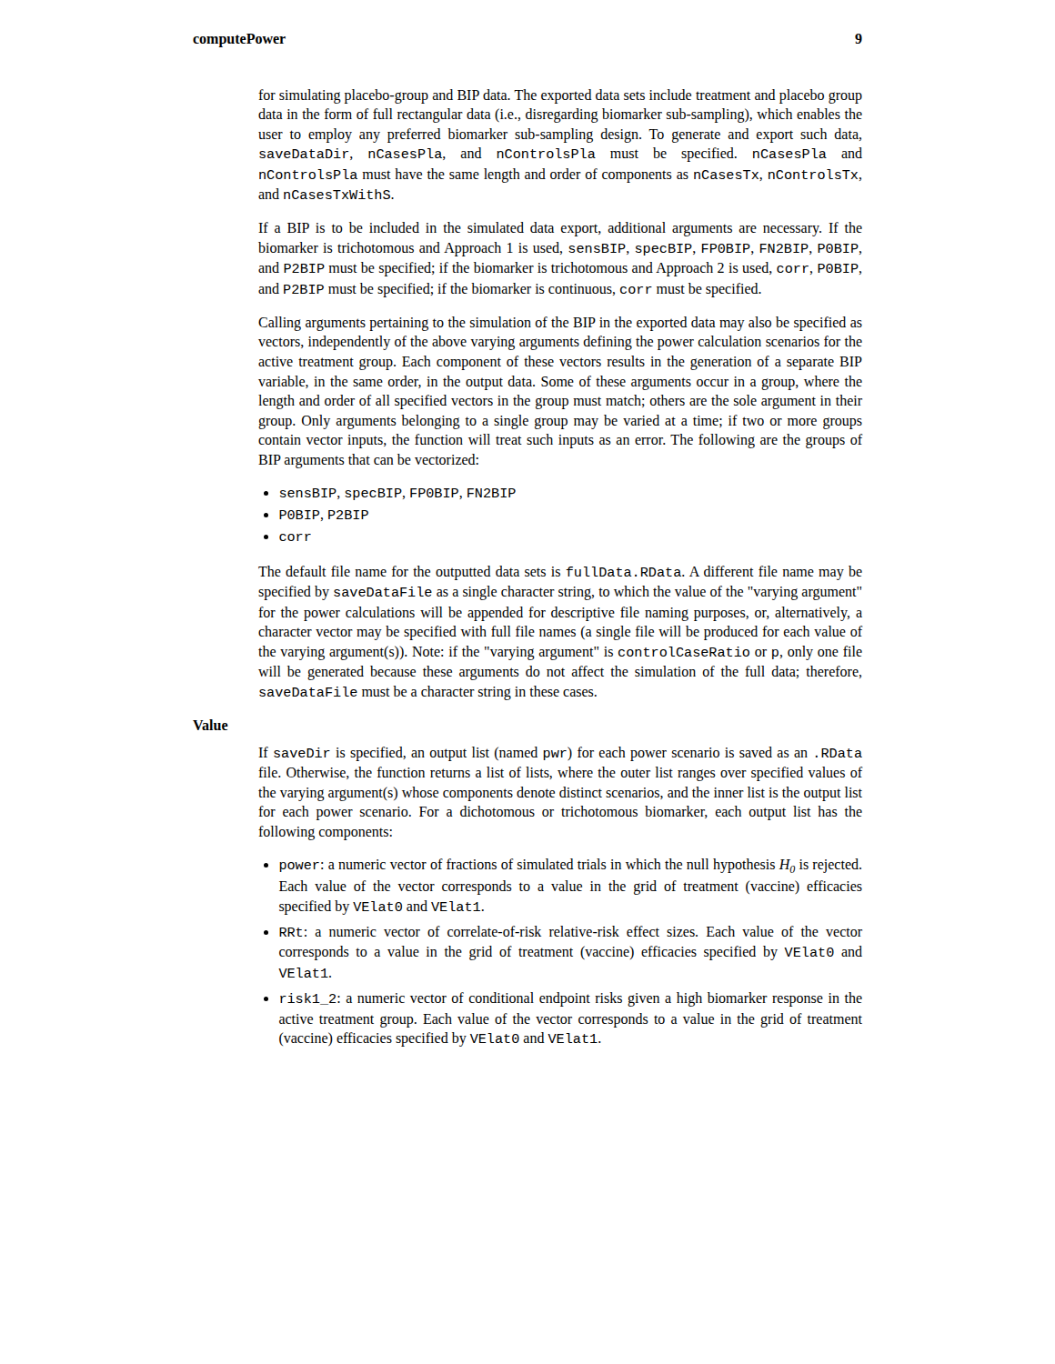computePower 9
for simulating placebo-group and BIP data. The exported data sets include treatment and placebo group data in the form of full rectangular data (i.e., disregarding biomarker sub-sampling), which enables the user to employ any preferred biomarker sub-sampling design. To generate and export such data, saveDataDir, nCasesPla, and nControlsPla must be specified. nCasesPla and nControlsPla must have the same length and order of components as nCasesTx, nControlsTx, and nCasesTxWithS.
If a BIP is to be included in the simulated data export, additional arguments are necessary. If the biomarker is trichotomous and Approach 1 is used, sensBIP, specBIP, FP0BIP, FN2BIP, P0BIP, and P2BIP must be specified; if the biomarker is trichotomous and Approach 2 is used, corr, P0BIP, and P2BIP must be specified; if the biomarker is continuous, corr must be specified.
Calling arguments pertaining to the simulation of the BIP in the exported data may also be specified as vectors, independently of the above varying arguments defining the power calculation scenarios for the active treatment group. Each component of these vectors results in the generation of a separate BIP variable, in the same order, in the output data. Some of these arguments occur in a group, where the length and order of all specified vectors in the group must match; others are the sole argument in their group. Only arguments belonging to a single group may be varied at a time; if two or more groups contain vector inputs, the function will treat such inputs as an error. The following are the groups of BIP arguments that can be vectorized:
sensBIP, specBIP, FP0BIP, FN2BIP
P0BIP, P2BIP
corr
The default file name for the outputted data sets is fullData.RData. A different file name may be specified by saveDataFile as a single character string, to which the value of the "varying argument" for the power calculations will be appended for descriptive file naming purposes, or, alternatively, a character vector may be specified with full file names (a single file will be produced for each value of the varying argument(s)). Note: if the "varying argument" is controlCaseRatio or p, only one file will be generated because these arguments do not affect the simulation of the full data; therefore, saveDataFile must be a character string in these cases.
Value
If saveDir is specified, an output list (named pwr) for each power scenario is saved as an .RData file. Otherwise, the function returns a list of lists, where the outer list ranges over specified values of the varying argument(s) whose components denote distinct scenarios, and the inner list is the output list for each power scenario. For a dichotomous or trichotomous biomarker, each output list has the following components:
power: a numeric vector of fractions of simulated trials in which the null hypothesis H0 is rejected. Each value of the vector corresponds to a value in the grid of treatment (vaccine) efficacies specified by VElat0 and VElat1.
RRt: a numeric vector of correlate-of-risk relative-risk effect sizes. Each value of the vector corresponds to a value in the grid of treatment (vaccine) efficacies specified by VElat0 and VElat1.
risk1_2: a numeric vector of conditional endpoint risks given a high biomarker response in the active treatment group. Each value of the vector corresponds to a value in the grid of treatment (vaccine) efficacies specified by VElat0 and VElat1.